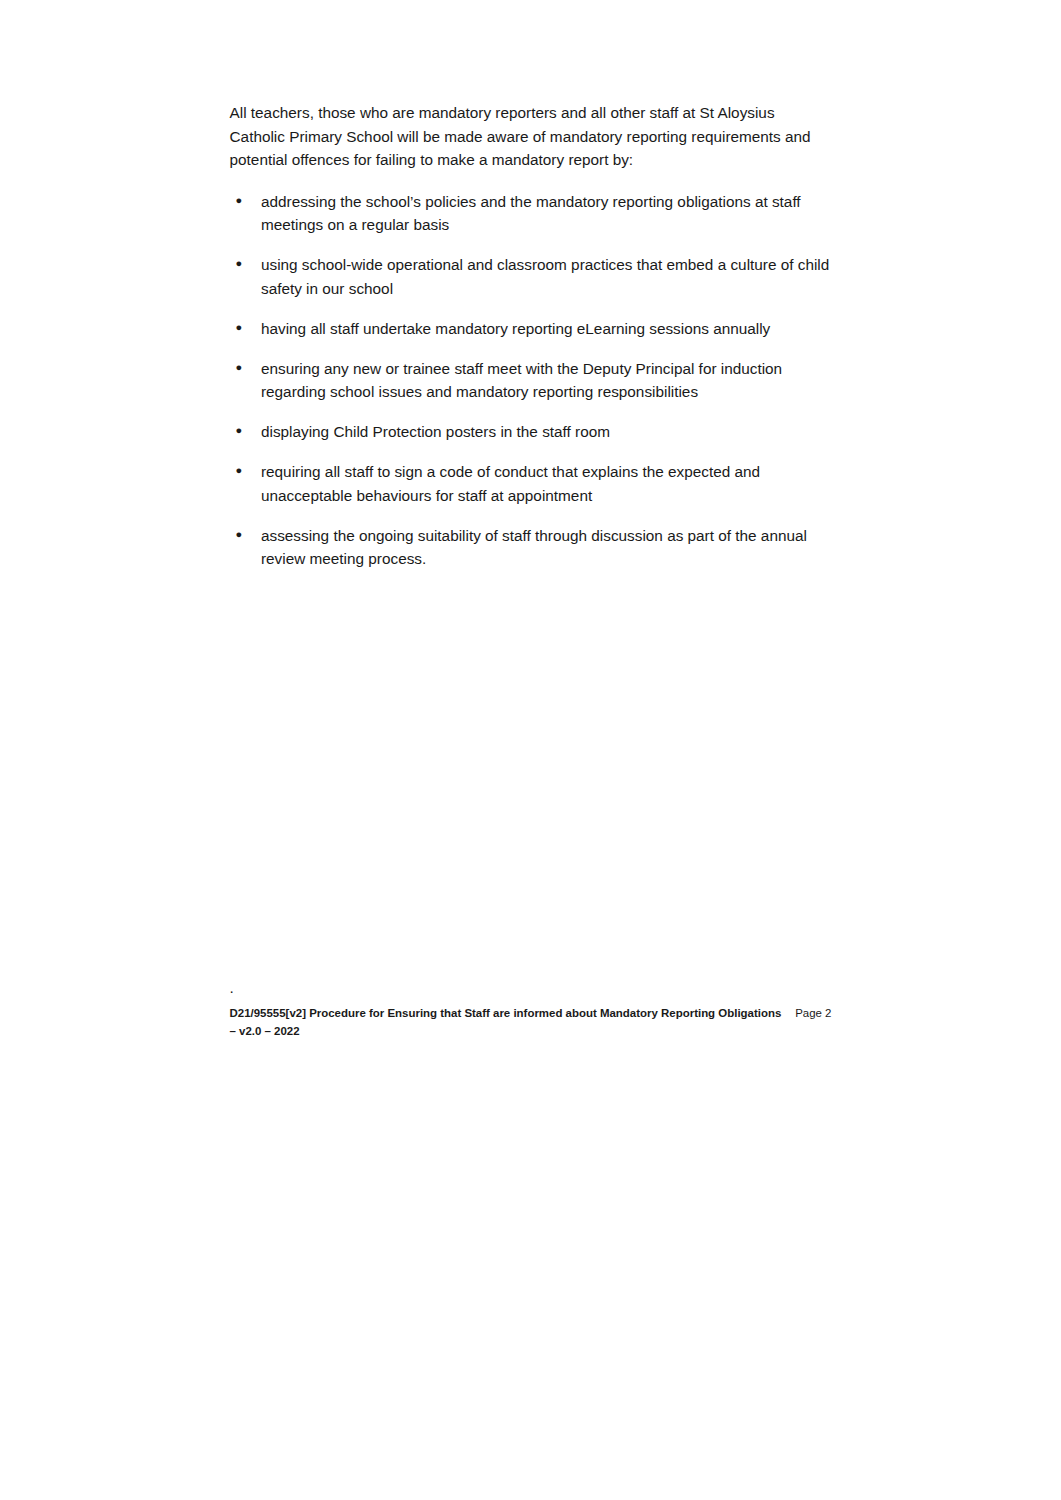All teachers, those who are mandatory reporters and all other staff at St Aloysius Catholic Primary School will be made aware of mandatory reporting requirements and potential offences for failing to make a mandatory report by:
addressing the school’s policies and the mandatory reporting obligations at staff meetings on a regular basis
using school-wide operational and classroom practices that embed a culture of child safety in our school
having all staff undertake mandatory reporting eLearning sessions annually
ensuring any new or trainee staff meet with the Deputy Principal for induction regarding school issues and mandatory reporting responsibilities
displaying Child Protection posters in the staff room
requiring all staff to sign a code of conduct that explains the expected and unacceptable behaviours for staff at appointment
assessing the ongoing suitability of staff through discussion as part of the annual review meeting process.
.
D21/95555[v2] Procedure for Ensuring that Staff are informed about Mandatory Reporting Obligations – v2.0 – 2022
Page 2